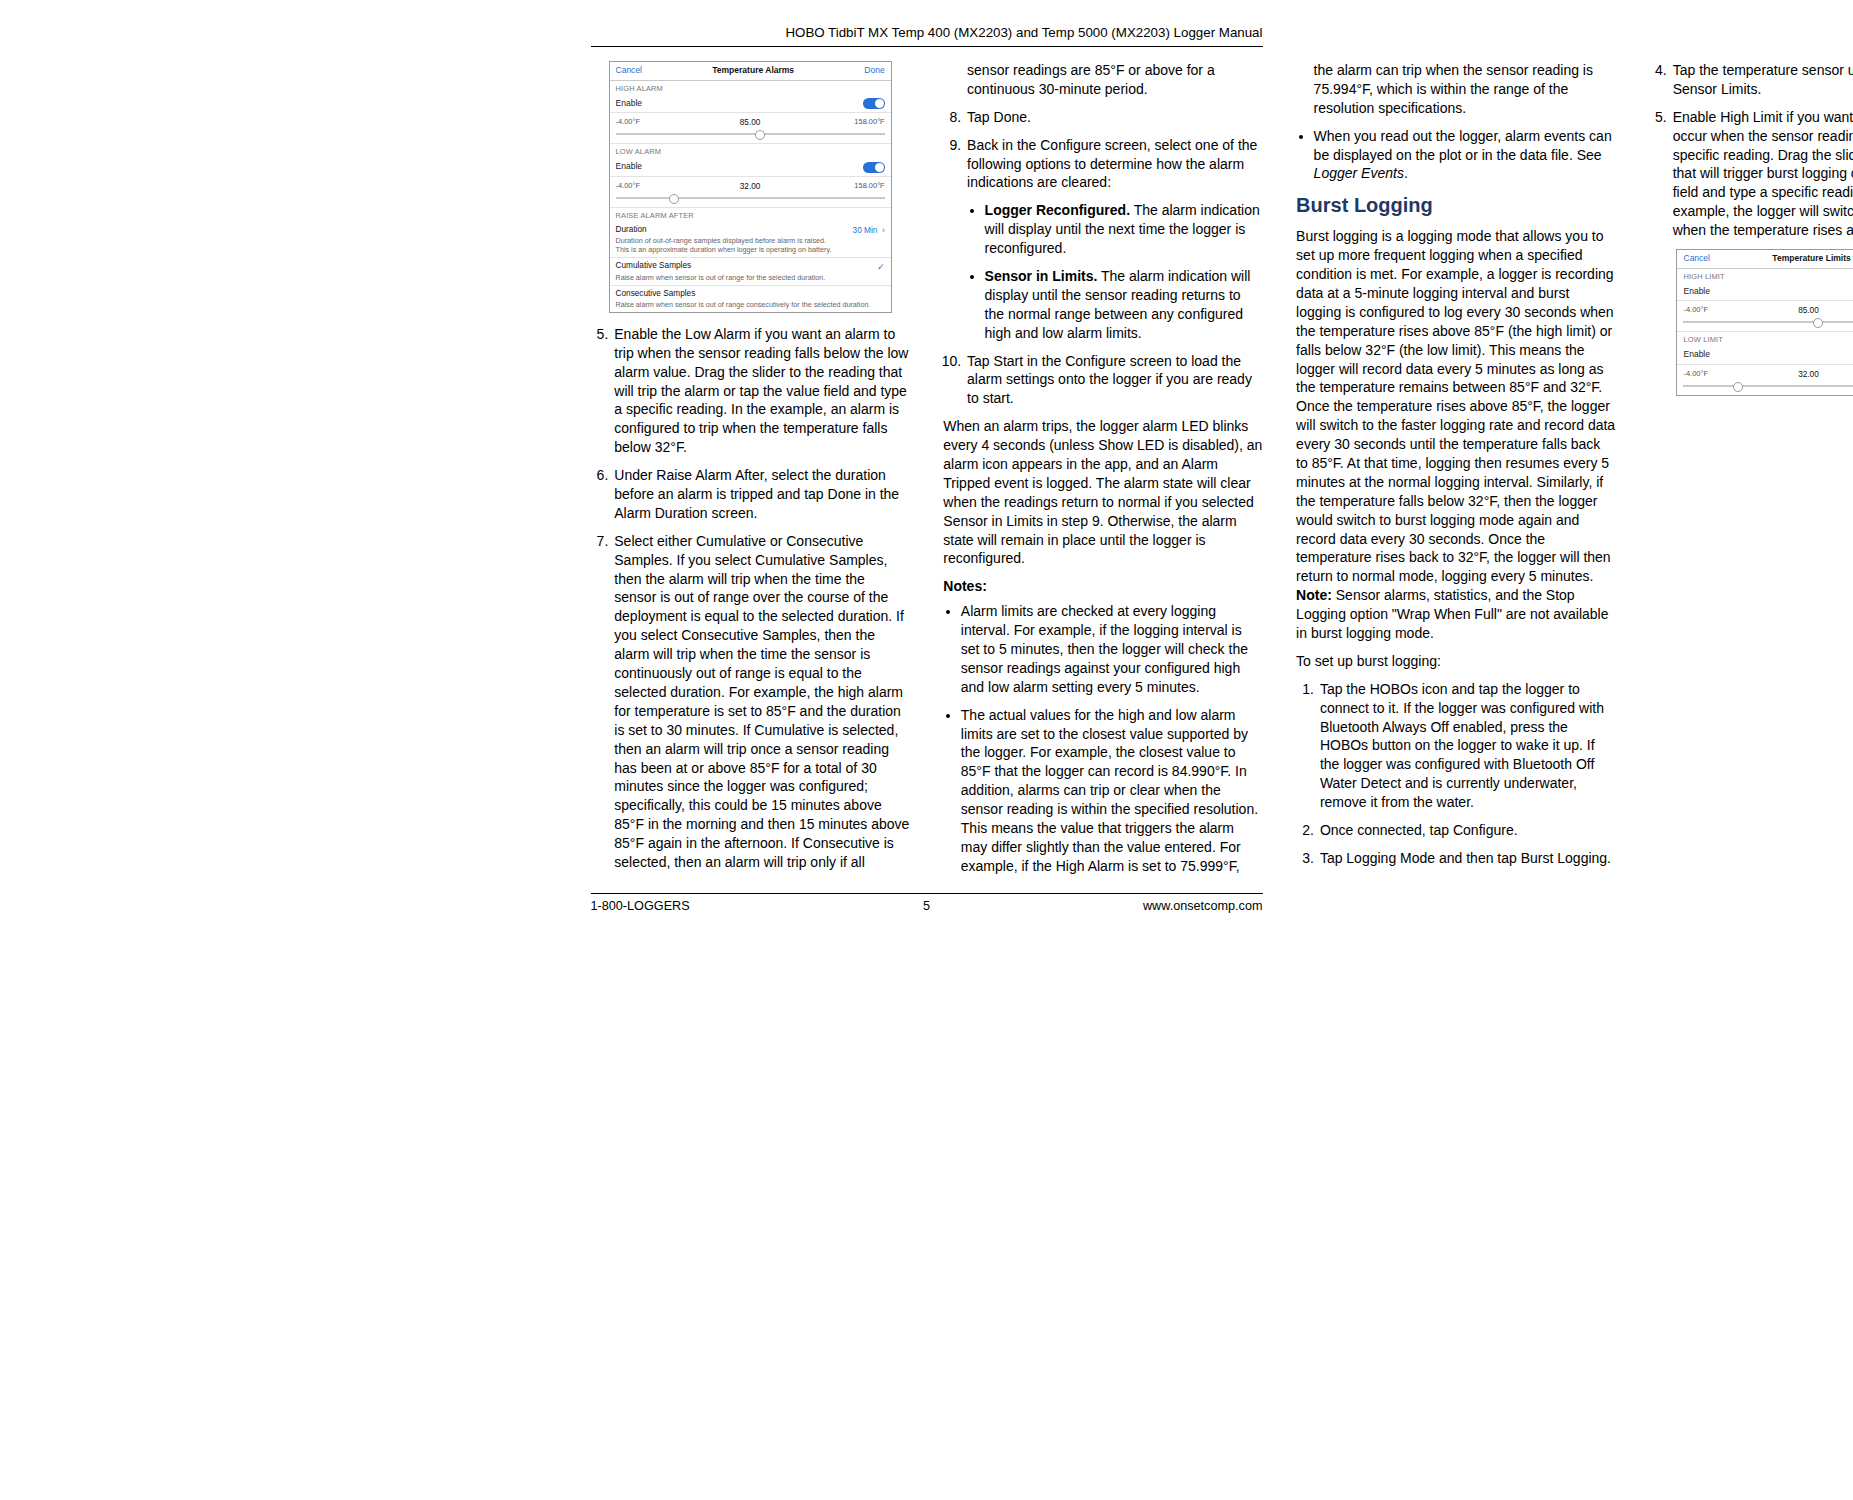HOBO TidbiT MX Temp 400 (MX2203) and Temp 5000 (MX2203) Logger Manual
Cancel Temperature Alarms Done
HIGH ALARM
Enable
-4.00°F 85.00 158.00°F
LOW ALARM
Enable
-4.00°F 32.00 158.00°F
RAISE ALARM AFTER
Duration Duration of out-of-range samples displayed before alarm is raised.
This is an approximate duration when logger is operating on battery.
30 Min ›
Cumulative Samples Raise alarm when sensor is out of range for the selected duration.
✓
Consecutive Samples Raise alarm when sensor is out of range consecutively for the selected duration.
Enable the Low Alarm if you want an alarm to trip when the sensor reading falls below the low alarm value. Drag the slider to the reading that will trip the alarm or tap the value field and type a specific reading. In the example, an alarm is configured to trip when the temperature falls below 32°F.
Under Raise Alarm After, select the duration before an alarm is tripped and tap Done in the Alarm Duration screen.
Select either Cumulative or Consecutive Samples. If you select Cumulative Samples, then the alarm will trip when the time the sensor is out of range over the course of the deployment is equal to the selected duration. If you select Consecutive Samples, then the alarm will trip when the time the sensor is continuously out of range is equal to the selected duration. For example, the high alarm for temperature is set to 85°F and the duration is set to 30 minutes. If Cumulative is selected, then an alarm will trip once a sensor reading has been at or above 85°F for a total of 30 minutes since the logger was configured; specifically, this could be 15 minutes above 85°F in the morning and then 15 minutes above 85°F again in the afternoon. If Consecutive is selected, then an alarm will trip only if all sensor readings are 85°F or above for a continuous 30-minute period.
Tap Done.
Back in the Configure screen, select one of the following options to determine how the alarm indications are cleared:
Logger Reconfigured. The alarm indication will display until the next time the logger is reconfigured.
Sensor in Limits. The alarm indication will display until the sensor reading returns to the normal range between any configured high and low alarm limits.
Tap Start in the Configure screen to load the alarm settings onto the logger if you are ready to start.
When an alarm trips, the logger alarm LED blinks every 4 seconds (unless Show LED is disabled), an alarm icon appears in the app, and an Alarm Tripped event is logged. The alarm state will clear when the readings return to normal if you selected Sensor in Limits in step 9. Otherwise, the alarm state will remain in place until the logger is reconfigured.
Notes:
Alarm limits are checked at every logging interval. For example, if the logging interval is set to 5 minutes, then the logger will check the sensor readings against your configured high and low alarm setting every 5 minutes.
The actual values for the high and low alarm limits are set to the closest value supported by the logger. For example, the closest value to 85°F that the logger can record is 84.990°F. In addition, alarms can trip or clear when the sensor reading is within the specified resolution. This means the value that triggers the alarm may differ slightly than the value entered. For example, if the High Alarm is set to 75.999°F, the alarm can trip when the sensor reading is 75.994°F, which is within the range of the resolution specifications.
When you read out the logger, alarm events can be displayed on the plot or in the data file. See Logger Events.
Burst Logging
Burst logging is a logging mode that allows you to set up more frequent logging when a specified condition is met. For example, a logger is recording data at a 5-minute logging interval and burst logging is configured to log every 30 seconds when the temperature rises above 85°F (the high limit) or falls below 32°F (the low limit). This means the logger will record data every 5 minutes as long as the temperature remains between 85°F and 32°F. Once the temperature rises above 85°F, the logger will switch to the faster logging rate and record data every 30 seconds until the temperature falls back to 85°F. At that time, logging then resumes every 5 minutes at the normal logging interval. Similarly, if the temperature falls below 32°F, then the logger would switch to burst logging mode again and record data every 30 seconds. Once the temperature rises back to 32°F, the logger will then return to normal mode, logging every 5 minutes. Note: Sensor alarms, statistics, and the Stop Logging option "Wrap When Full" are not available in burst logging mode.
To set up burst logging:
Tap the HOBOs icon and tap the logger to connect to it. If the logger was configured with Bluetooth Always Off enabled, press the HOBOs button on the logger to wake it up. If the logger was configured with Bluetooth Off Water Detect and is currently underwater, remove it from the water.
Once connected, tap Configure.
Tap Logging Mode and then tap Burst Logging.
Tap the temperature sensor under Burst Sensor Limits.
Enable High Limit if you want burst logging to occur when the sensor reading rises above a specific reading. Drag the slider to the reading that will trigger burst logging or tap the value field and type a specific reading. In the example, the logger will switch to burst logging when the temperature rises above 85°F.
Cancel Temperature Limits Done
HIGH LIMIT
Enable
-4.00°F 85.00 158.00°F
LOW LIMIT
Enable
-4.00°F 32.00 158.00°F
1-800-LOGGERS
5
www.onsetcomp.com